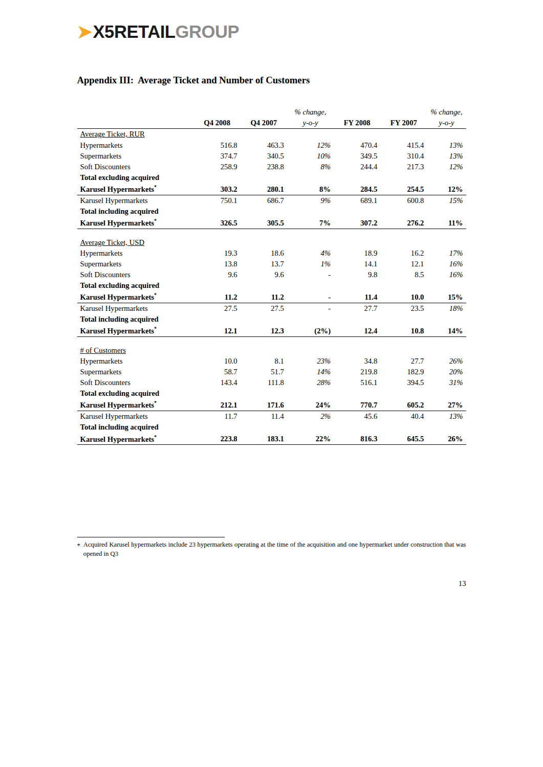➤X5 RETAIL GROUP
Appendix III: Average Ticket and Number of Customers
| | | | % change, | | | % change, |
| | Q4 2008 | Q4 2007 | y-o-y | FY 2008 | FY 2007 | y-o-y |
| Average Ticket, RUR | |
| Hypermarkets | 516.8 | 463.3 | 12% | 470.4 | 415.4 | 13% |
| Supermarkets | 374.7 | 340.5 | 10% | 349.5 | 310.4 | 13% |
| Soft Discounters | 258.9 | 238.8 | 8% | 244.4 | 217.3 | 12% |
| Total excluding acquired | |
| Karusel Hypermarkets * | 303.2 | 280.1 | 8% | 284.5 | 254.5 | 12% |
| Karusel Hypermarkets | 750.1 | 686.7 | 9% | 689.1 | 600.8 | 15% |
| Total including acquired | |
| Karusel Hypermarkets * | 326.5 | 305.5 | 7% | 307.2 | 276.2 | 11% |
| Average Ticket, USD | |
| Hypermarkets | 19.3 | 18.6 | 4% | 18.9 | 16.2 | 17% |
| Supermarkets | 13.8 | 13.7 | 1% | 14.1 | 12.1 | 16% |
| Soft Discounters | 9.6 | 9.6 | - | 9.8 | 8.5 | 16% |
| Total excluding acquired | |
| Karusel Hypermarkets * | 11.2 | 11.2 | - | 11.4 | 10.0 | 15% |
| Karusel Hypermarkets | 27.5 | 27.5 | - | 27.7 | 23.5 | 18% |
| Total including acquired | |
| Karusel Hypermarkets * | 12.1 | 12.3 | (2%) | 12.4 | 10.8 | 14% |
| # of Customers | |
| Hypermarkets | 10.0 | 8.1 | 23% | 34.8 | 27.7 | 26% |
| Supermarkets | 58.7 | 51.7 | 14% | 219.8 | 182.9 | 20% |
| Soft Discounters | 143.4 | 111.8 | 28% | 516.1 | 394.5 | 31% |
| Total excluding acquired | |
| Karusel Hypermarkets * | 212.1 | 171.6 | 24% | 770.7 | 605.2 | 27% |
| Karusel Hypermarkets | 11.7 | 11.4 | 2% | 45.6 | 40.4 | 13% |
| Total including acquired | |
| Karusel Hypermarkets * | 223.8 | 183.1 | 22% | 816.3 | 645.5 | 26% |
*
Acquired Karusel hypermarkets include 23 hypermarkets operating at the time of the acquisition and one hypermarket under construction that was opened in Q3
13